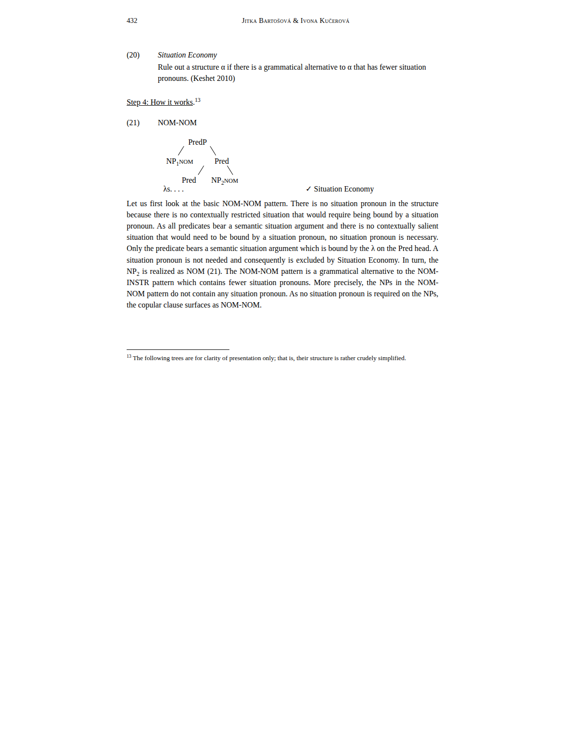432
Jitka Bartošová & Ivona Kučerová
(20)
Situation Economy Rule out a structure α if there is a grammatical alternative to α that has fewer situation pronouns. (Keshet 2010)
Step 4: How it works.13
(21)
NOM-NOM
PredP NP1NOM Pred Pred NP2NOM λs. . . .
✓ Situation Economy
Let us first look at the basic NOM-NOM pattern. There is no situation pronoun in the structure because there is no contextually restricted situation that would require being bound by a situation pronoun. As all predicates bear a semantic situation argument and there is no contextually salient situation that would need to be bound by a situation pronoun, no situation pronoun is necessary. Only the predicate bears a semantic situation argument which is bound by the λ on the Pred head. A situation pronoun is not needed and consequently is excluded by Situation Economy. In turn, the NP2 is realized as NOM (21). The NOM-NOM pattern is a grammatical alternative to the NOM-INSTR pattern which contains fewer situation pronouns. More precisely, the NPs in the NOM-NOM pattern do not contain any situation pronoun. As no situation pronoun is required on the NPs, the copular clause surfaces as NOM-NOM.
13 The following trees are for clarity of presentation only; that is, their structure is rather crudely simplified.